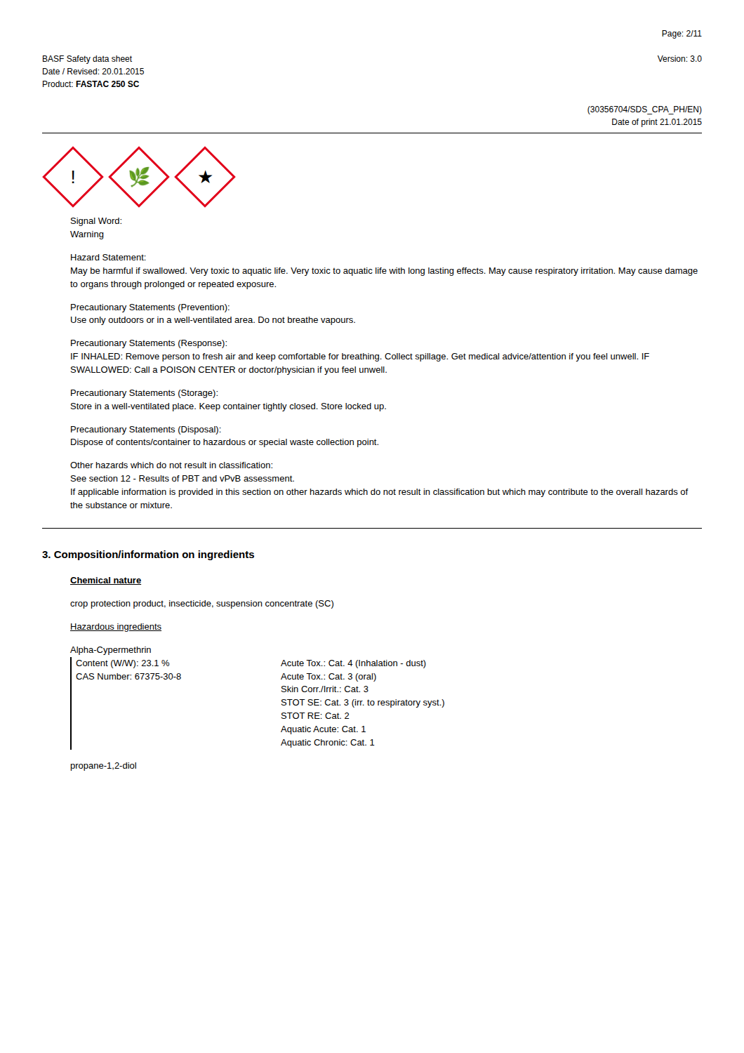Page: 2/11
BASF Safety data sheet
Date / Revised: 20.01.2015
Product: FASTAC 250 SC
Version: 3.0
(30356704/SDS_CPA_PH/EN)
Date of print 21.01.2015
!
🌿
★
Signal Word:
Warning
Hazard Statement:
May be harmful if swallowed. Very toxic to aquatic life. Very toxic to aquatic life with long lasting effects. May cause respiratory irritation. May cause damage to organs through prolonged or repeated exposure.
Precautionary Statements (Prevention):
Use only outdoors or in a well-ventilated area. Do not breathe vapours.
Precautionary Statements (Response):
IF INHALED: Remove person to fresh air and keep comfortable for breathing. Collect spillage. Get medical advice/attention if you feel unwell. IF SWALLOWED: Call a POISON CENTER or doctor/physician if you feel unwell.
Precautionary Statements (Storage):
Store in a well-ventilated place. Keep container tightly closed. Store locked up.
Precautionary Statements (Disposal):
Dispose of contents/container to hazardous or special waste collection point.
Other hazards which do not result in classification:
See section 12 - Results of PBT and vPvB assessment.
If applicable information is provided in this section on other hazards which do not result in classification but which may contribute to the overall hazards of the substance or mixture.
3. Composition/information on ingredients
Chemical nature
crop protection product, insecticide, suspension concentrate (SC)
Hazardous ingredients
Alpha-Cypermethrin
Content (W/W): 23.1 %
CAS Number: 67375-30-8
Acute Tox.: Cat. 4 (Inhalation - dust)
Acute Tox.: Cat. 3 (oral)
Skin Corr./Irrit.: Cat. 3
STOT SE: Cat. 3 (irr. to respiratory syst.)
STOT RE: Cat. 2
Aquatic Acute: Cat. 1
Aquatic Chronic: Cat. 1
propane-1,2-diol